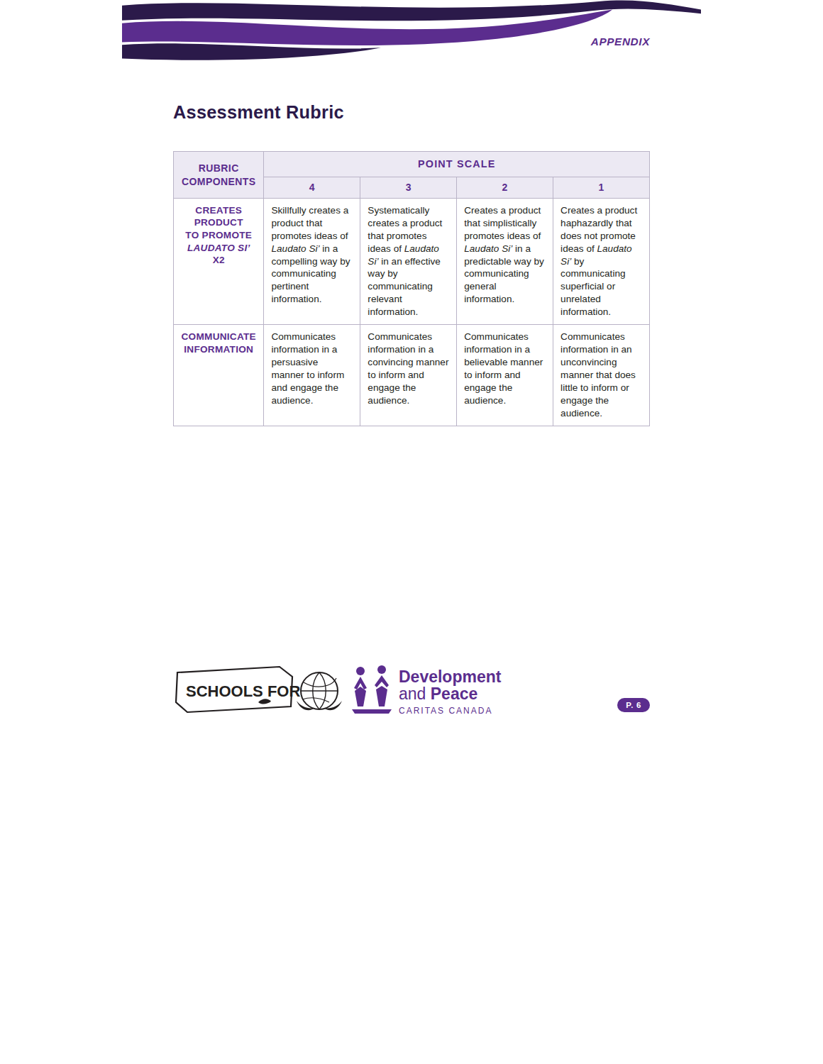APPENDIX
Assessment Rubric
| Rubric Components | Point Scale |
| --- | --- |
| 4 | 3 | 2 | 1 |
| Creates Product to Promote Laudato Si’ x2 | Skillfully creates a product that promotes ideas of Laudato Si’ in a compelling way by communicating pertinent information. | Systematically creates a product that promotes ideas of Laudato Si’ in an effective way by communicating relevant information. | Creates a product that simplistically promotes ideas of Laudato Si’ in a predictable way by communicating general information. | Creates a product haphazardly that does not promote ideas of Laudato Si’ by communicating superficial or unrelated information. |
| Communicate Information | Communicates information in a persuasive manner to inform and engage the audience. | Communicates information in a convincing manner to inform and engage the audience. | Communicates information in a believable manner to inform and engage the audience. | Communicates information in an unconvincing manner that does little to inform or engage the audience. |
SCHOOLS FOR Development and Peace CARITAS CANADA
P. 6